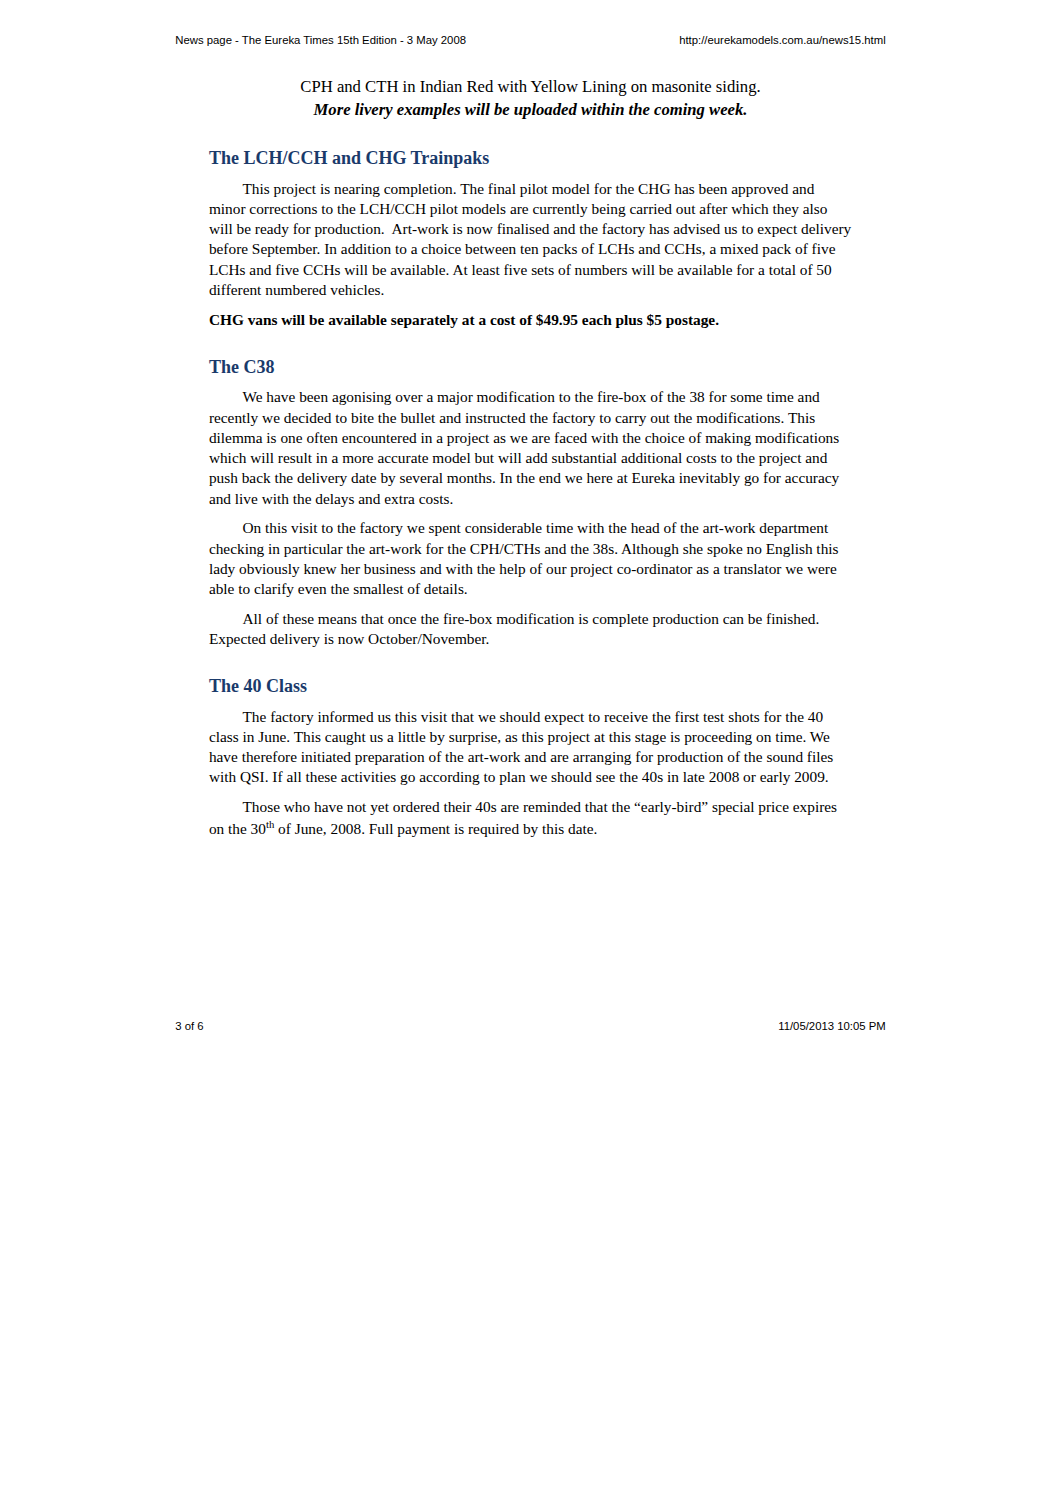News page - The Eureka Times 15th Edition - 3 May 2008
http://eurekamodels.com.au/news15.html
CPH and CTH in Indian Red with Yellow Lining on masonite siding.
More livery examples will be uploaded within the coming week.
The LCH/CCH and CHG Trainpaks
This project is nearing completion. The final pilot model for the CHG has been approved and minor corrections to the LCH/CCH pilot models are currently being carried out after which they also will be ready for production. Art-work is now finalised and the factory has advised us to expect delivery before September. In addition to a choice between ten packs of LCHs and CCHs, a mixed pack of five LCHs and five CCHs will be available. At least five sets of numbers will be available for a total of 50 different numbered vehicles.
CHG vans will be available separately at a cost of $49.95 each plus $5 postage.
The C38
We have been agonising over a major modification to the fire-box of the 38 for some time and recently we decided to bite the bullet and instructed the factory to carry out the modifications. This dilemma is one often encountered in a project as we are faced with the choice of making modifications which will result in a more accurate model but will add substantial additional costs to the project and push back the delivery date by several months. In the end we here at Eureka inevitably go for accuracy and live with the delays and extra costs.
On this visit to the factory we spent considerable time with the head of the art-work department checking in particular the art-work for the CPH/CTHs and the 38s. Although she spoke no English this lady obviously knew her business and with the help of our project co-ordinator as a translator we were able to clarify even the smallest of details.
All of these means that once the fire-box modification is complete production can be finished. Expected delivery is now October/November.
The 40 Class
The factory informed us this visit that we should expect to receive the first test shots for the 40 class in June. This caught us a little by surprise, as this project at this stage is proceeding on time. We have therefore initiated preparation of the art-work and are arranging for production of the sound files with QSI. If all these activities go according to plan we should see the 40s in late 2008 or early 2009.
Those who have not yet ordered their 40s are reminded that the “early-bird” special price expires on the 30th of June, 2008. Full payment is required by this date.
3 of 6
11/05/2013 10:05 PM